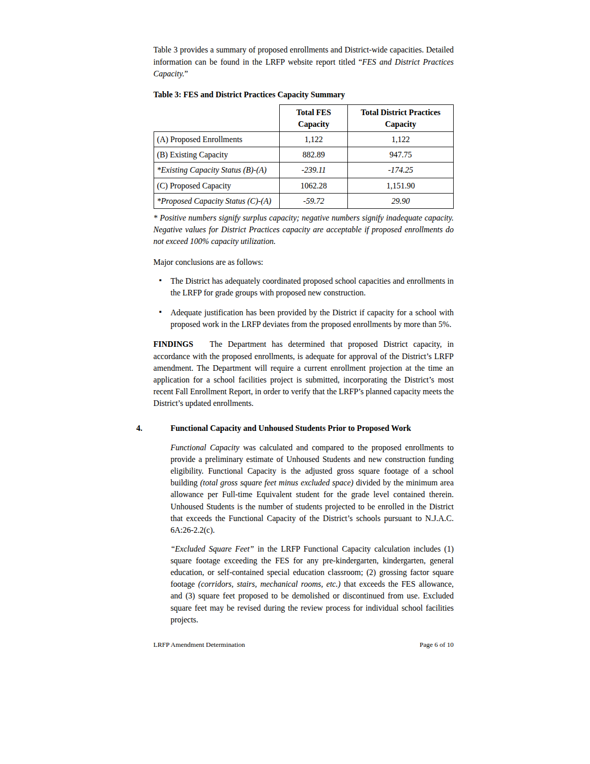Table 3 provides a summary of proposed enrollments and District-wide capacities. Detailed information can be found in the LRFP website report titled “FES and District Practices Capacity.”
Table 3: FES and District Practices Capacity Summary
| | Total FES Capacity | Total District Practices Capacity |
| --- | --- | --- |
| (A) Proposed Enrollments | 1,122 | 1,122 |
| (B) Existing Capacity | 882.89 | 947.75 |
| *Existing Capacity Status (B)-(A) | -239.11 | -174.25 |
| (C) Proposed Capacity | 1062.28 | 1,151.90 |
| *Proposed Capacity Status (C)-(A) | -59.72 | 29.90 |
* Positive numbers signify surplus capacity; negative numbers signify inadequate capacity. Negative values for District Practices capacity are acceptable if proposed enrollments do not exceed 100% capacity utilization.
Major conclusions are as follows:
The District has adequately coordinated proposed school capacities and enrollments in the LRFP for grade groups with proposed new construction.
Adequate justification has been provided by the District if capacity for a school with proposed work in the LRFP deviates from the proposed enrollments by more than 5%.
FINDINGS The Department has determined that proposed District capacity, in accordance with the proposed enrollments, is adequate for approval of the District’s LRFP amendment. The Department will require a current enrollment projection at the time an application for a school facilities project is submitted, incorporating the District’s most recent Fall Enrollment Report, in order to verify that the LRFP’s planned capacity meets the District’s updated enrollments.
4. Functional Capacity and Unhoused Students Prior to Proposed Work
Functional Capacity was calculated and compared to the proposed enrollments to provide a preliminary estimate of Unhoused Students and new construction funding eligibility. Functional Capacity is the adjusted gross square footage of a school building (total gross square feet minus excluded space) divided by the minimum area allowance per Full-time Equivalent student for the grade level contained therein. Unhoused Students is the number of students projected to be enrolled in the District that exceeds the Functional Capacity of the District’s schools pursuant to N.J.A.C. 6A:26-2.2(c).
“Excluded Square Feet” in the LRFP Functional Capacity calculation includes (1) square footage exceeding the FES for any pre-kindergarten, kindergarten, general education, or self-contained special education classroom; (2) grossing factor square footage (corridors, stairs, mechanical rooms, etc.) that exceeds the FES allowance, and (3) square feet proposed to be demolished or discontinued from use. Excluded square feet may be revised during the review process for individual school facilities projects.
LRFP Amendment Determination Page 6 of 10